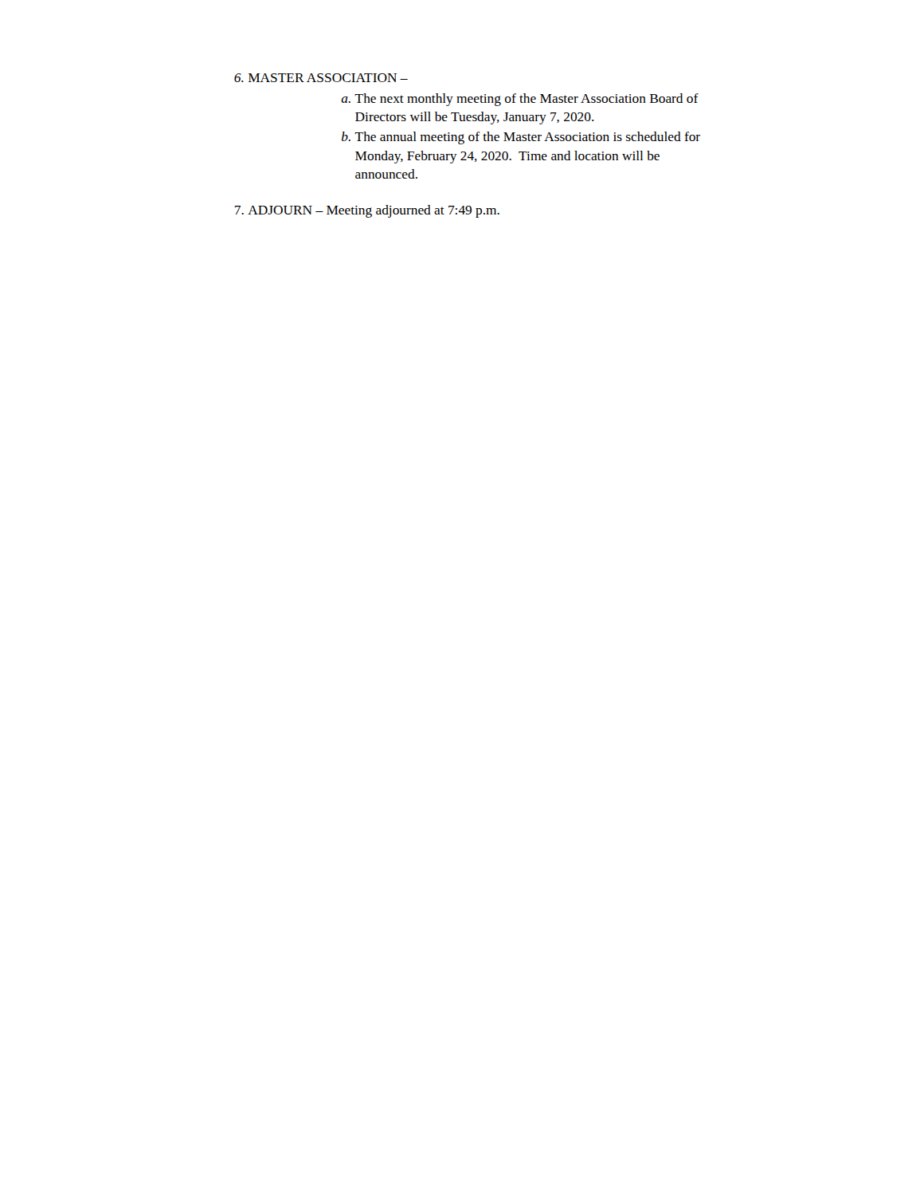MASTER ASSOCIATION –
The next monthly meeting of the Master Association Board of Directors will be Tuesday, January 7, 2020.
The annual meeting of the Master Association is scheduled for Monday, February 24, 2020. Time and location will be announced.
ADJOURN – Meeting adjourned at 7:49 p.m.